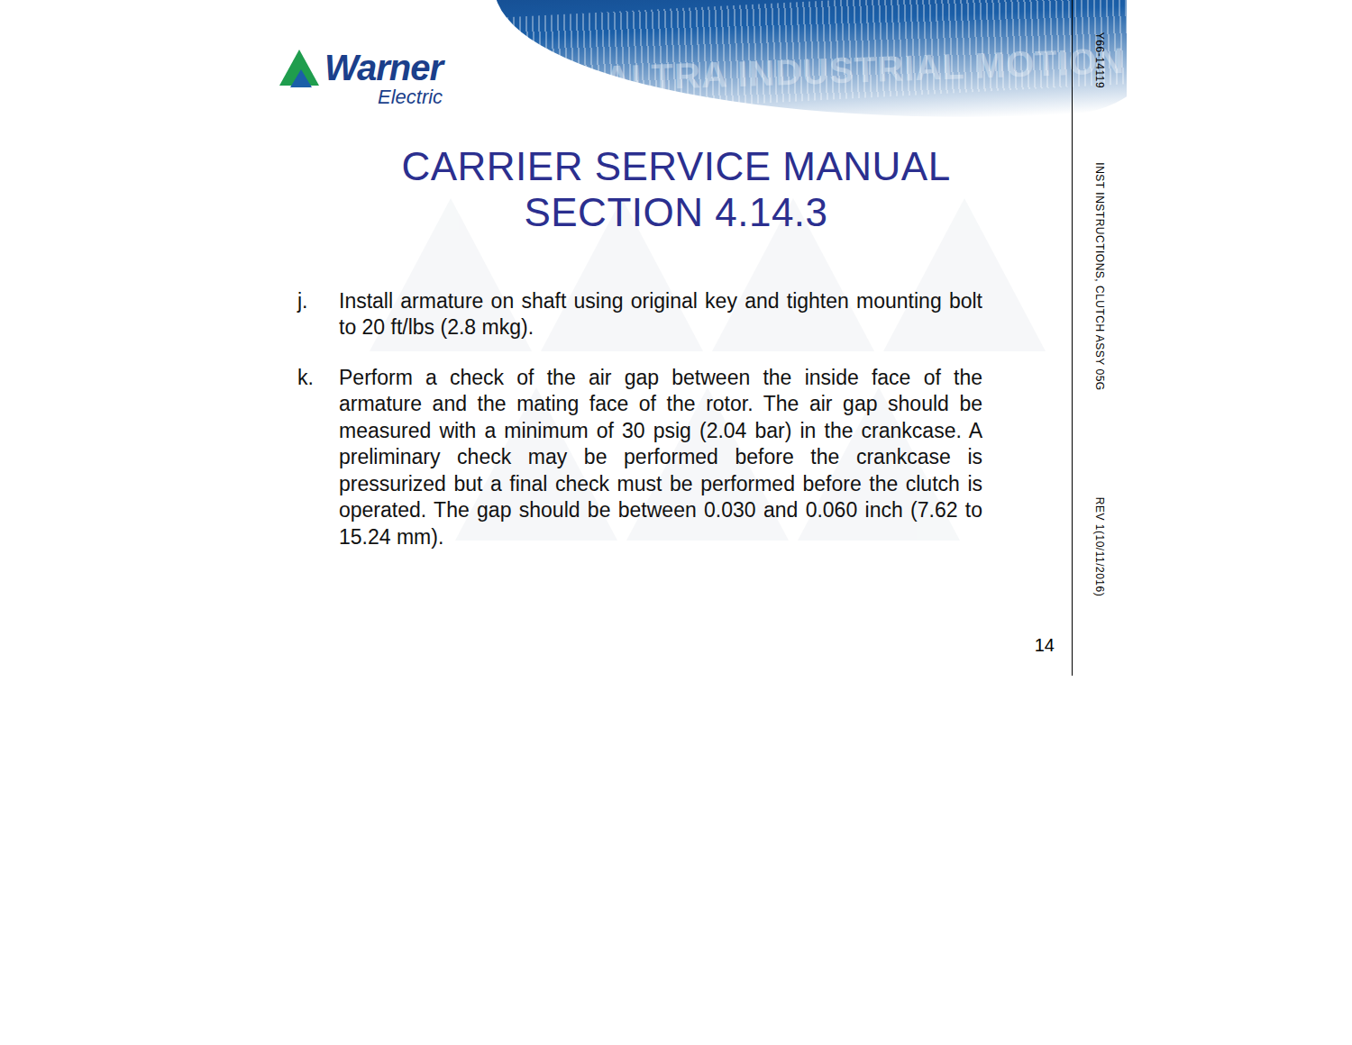ALTRA INDUSTRIAL MOTION
Warner
Electric
CARRIER SERVICE MANUAL
SECTION 4.14.3
j. Install armature on shaft using original key and tighten mounting bolt to 20 ft/lbs (2.8 mkg).
k. Perform a check of the air gap between the inside face of the armature and the mating face of the rotor. The air gap should be measured with a minimum of 30 psig (2.04 bar) in the crankcase. A preliminary check may be performed before the crankcase is pressurized but a final check must be performed before the clutch is operated. The gap should be between 0.030 and 0.060 inch (7.62 to 15.24 mm).
Y66-14119 INST INSTRUCTIONS, CLUTCH ASSY 05G REV 1(10/11/2016)
14